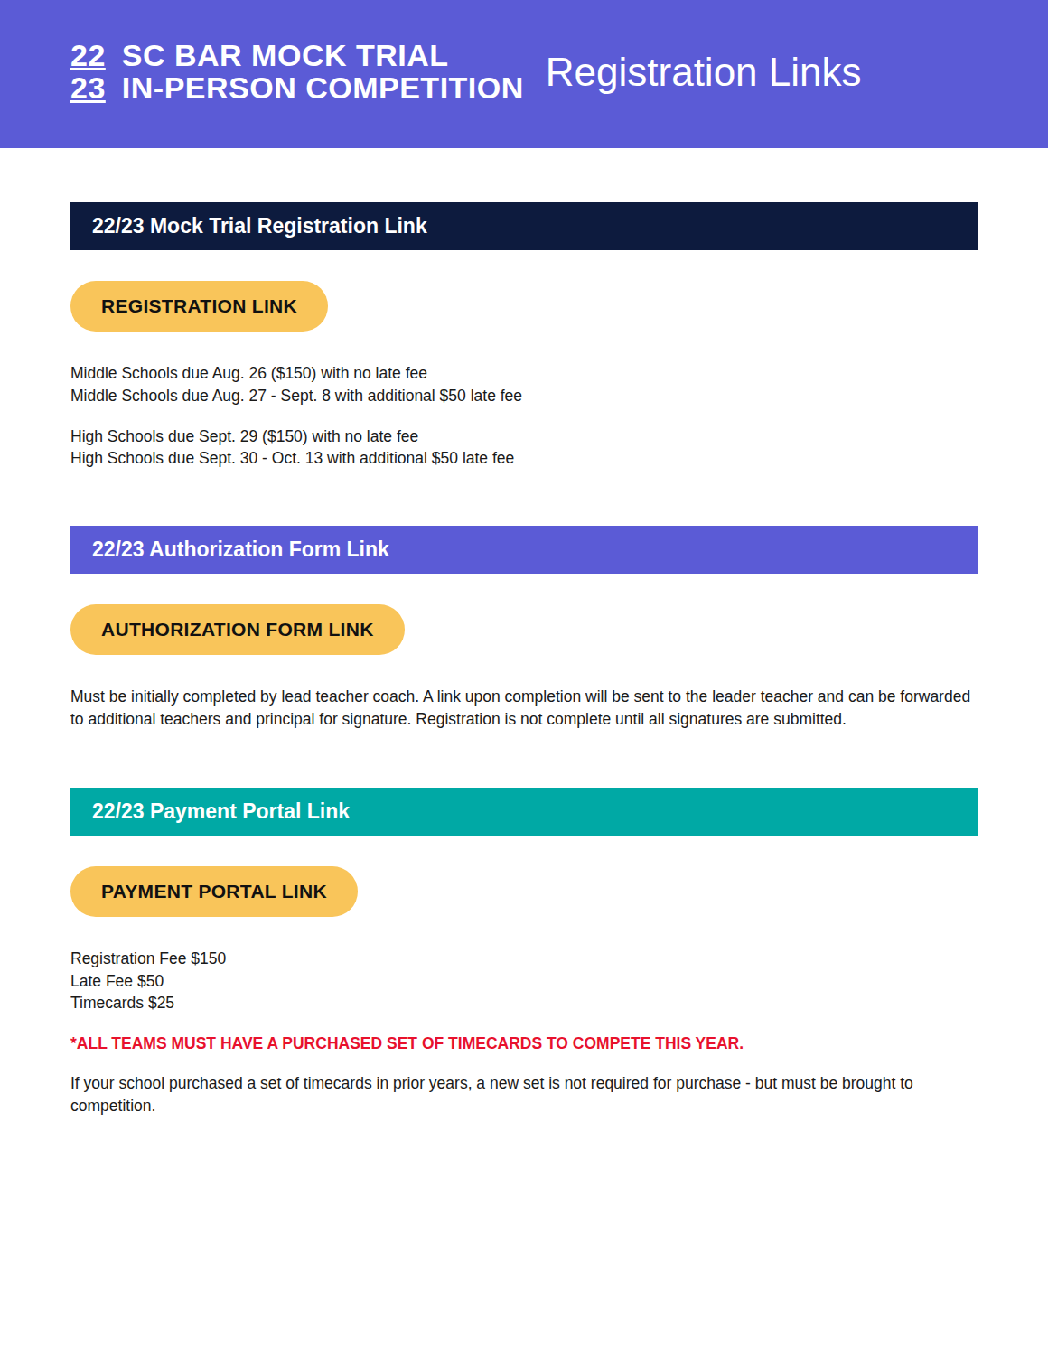22 23
SC Bar Mock Trial In-Person Competition
Registration Links
22/23 Mock Trial Registration Link
REGISTRATION LINK
Middle Schools due Aug. 26 ($150) with no late fee
Middle Schools due Aug. 27 - Sept. 8 with additional $50 late fee
High Schools due Sept. 29 ($150) with no late fee
High Schools due Sept. 30 - Oct. 13 with additional $50 late fee
22/23 Authorization Form Link
AUTHORIZATION FORM LINK
Must be initially completed by lead teacher coach. A link upon completion will be sent to the leader teacher and can be forwarded to additional teachers and principal for signature. Registration is not complete until all signatures are submitted.
22/23 Payment Portal Link
PAYMENT PORTAL LINK
Registration Fee $150
Late Fee $50
Timecards $25
*ALL TEAMS MUST HAVE A PURCHASED SET OF TIMECARDS TO COMPETE THIS YEAR.
If your school purchased a set of timecards in prior years, a new set is not required for purchase - but must be brought to competition.